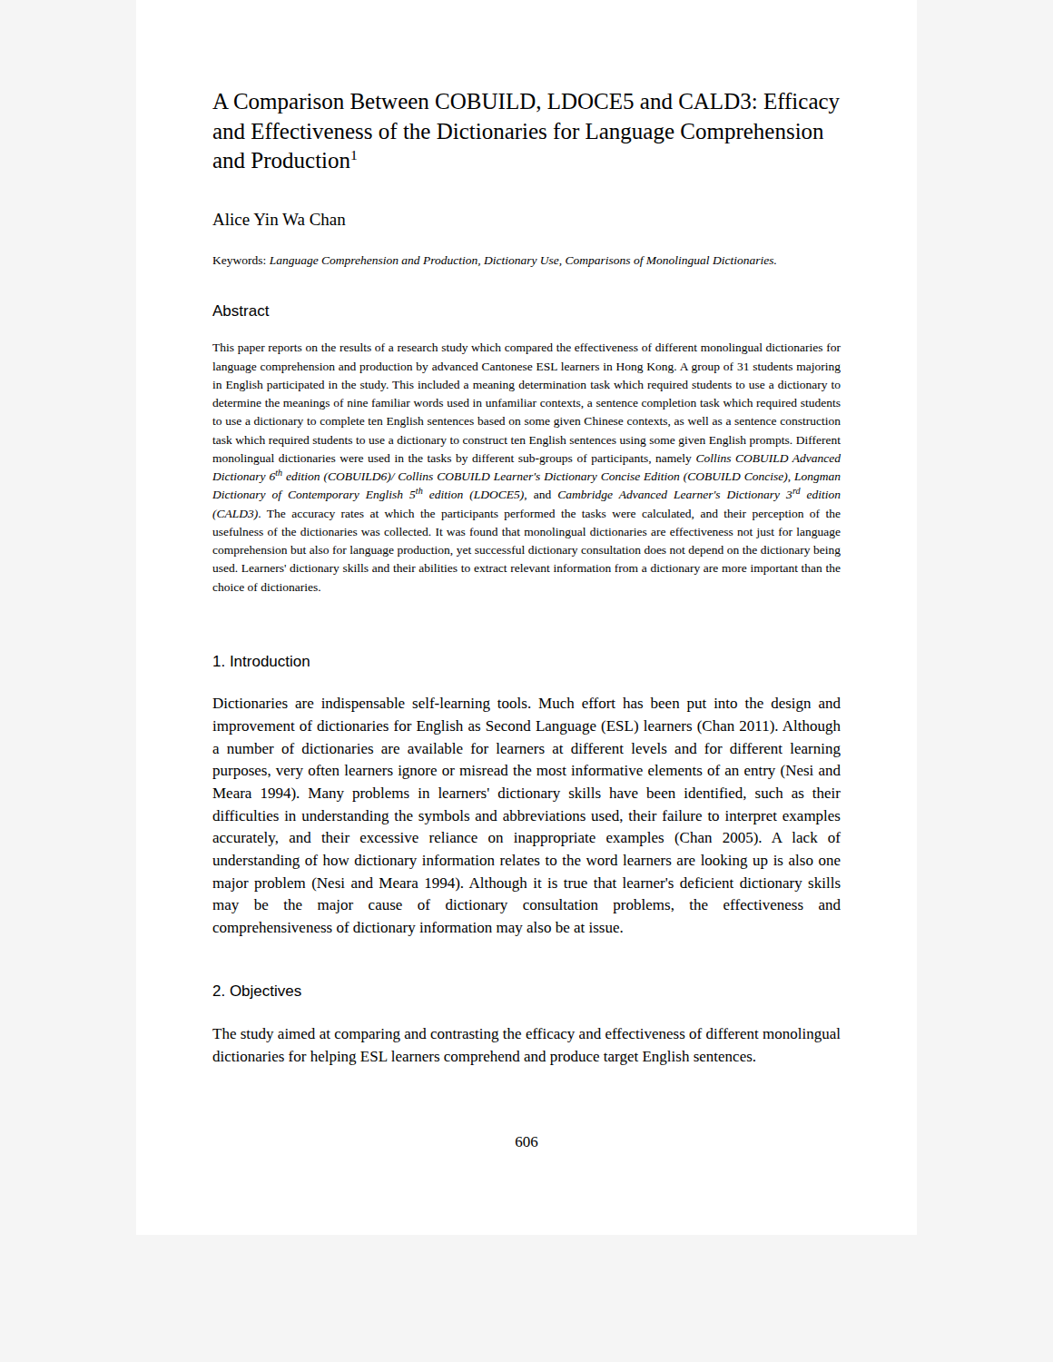A Comparison Between COBUILD, LDOCE5 and CALD3: Efficacy and Effectiveness of the Dictionaries for Language Comprehension and Production1
Alice Yin Wa Chan
Keywords: Language Comprehension and Production, Dictionary Use, Comparisons of Monolingual Dictionaries.
Abstract
This paper reports on the results of a research study which compared the effectiveness of different monolingual dictionaries for language comprehension and production by advanced Cantonese ESL learners in Hong Kong. A group of 31 students majoring in English participated in the study. This included a meaning determination task which required students to use a dictionary to determine the meanings of nine familiar words used in unfamiliar contexts, a sentence completion task which required students to use a dictionary to complete ten English sentences based on some given Chinese contexts, as well as a sentence construction task which required students to use a dictionary to construct ten English sentences using some given English prompts. Different monolingual dictionaries were used in the tasks by different sub-groups of participants, namely Collins COBUILD Advanced Dictionary 6th edition (COBUILD6)/ Collins COBUILD Learner's Dictionary Concise Edition (COBUILD Concise), Longman Dictionary of Contemporary English 5th edition (LDOCE5), and Cambridge Advanced Learner's Dictionary 3rd edition (CALD3). The accuracy rates at which the participants performed the tasks were calculated, and their perception of the usefulness of the dictionaries was collected. It was found that monolingual dictionaries are effectiveness not just for language comprehension but also for language production, yet successful dictionary consultation does not depend on the dictionary being used. Learners' dictionary skills and their abilities to extract relevant information from a dictionary are more important than the choice of dictionaries.
1. Introduction
Dictionaries are indispensable self-learning tools. Much effort has been put into the design and improvement of dictionaries for English as Second Language (ESL) learners (Chan 2011). Although a number of dictionaries are available for learners at different levels and for different learning purposes, very often learners ignore or misread the most informative elements of an entry (Nesi and Meara 1994). Many problems in learners' dictionary skills have been identified, such as their difficulties in understanding the symbols and abbreviations used, their failure to interpret examples accurately, and their excessive reliance on inappropriate examples (Chan 2005). A lack of understanding of how dictionary information relates to the word learners are looking up is also one major problem (Nesi and Meara 1994). Although it is true that learner's deficient dictionary skills may be the major cause of dictionary consultation problems, the effectiveness and comprehensiveness of dictionary information may also be at issue.
2. Objectives
The study aimed at comparing and contrasting the efficacy and effectiveness of different monolingual dictionaries for helping ESL learners comprehend and produce target English sentences.
606